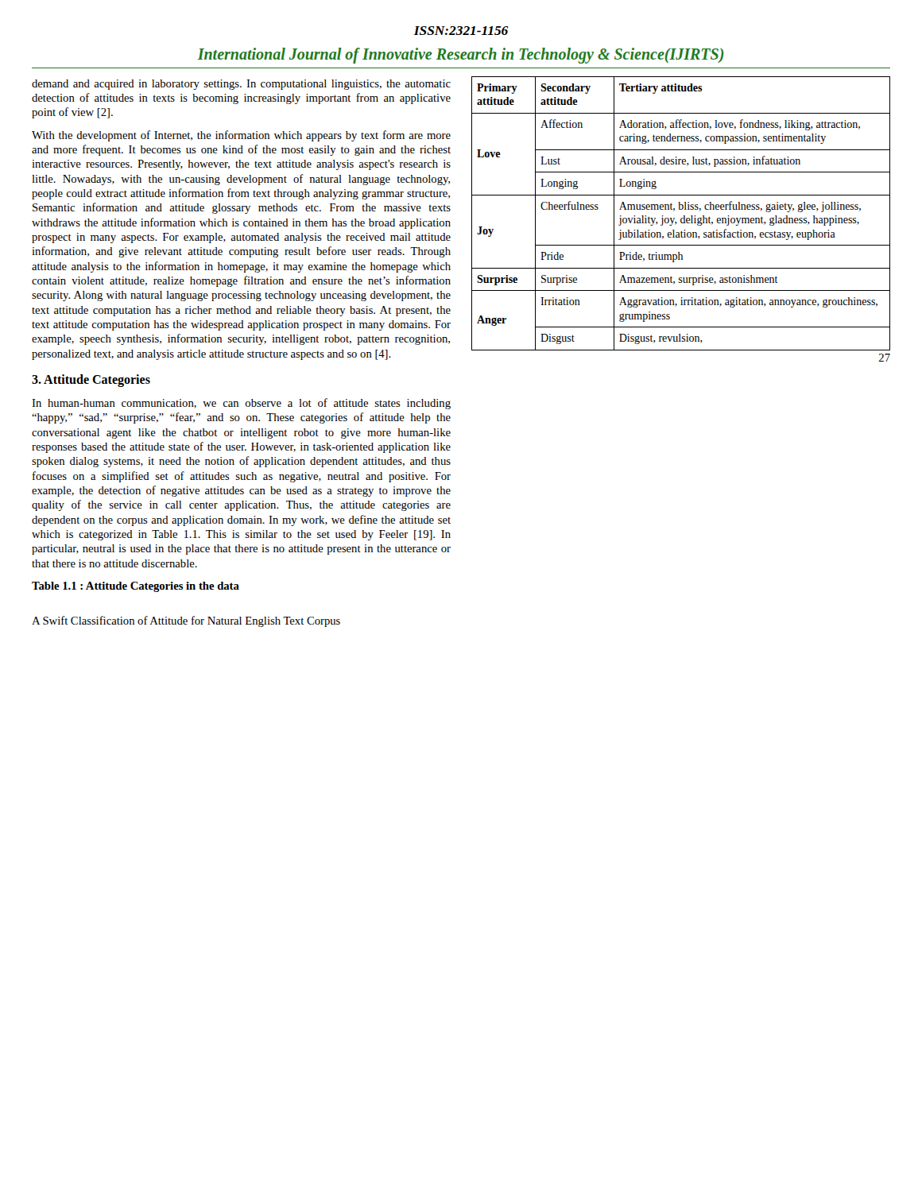ISSN:2321-1156
International Journal of Innovative Research in Technology & Science(IJIRTS)
demand and acquired in laboratory settings. In computational linguistics, the automatic detection of attitudes in texts is becoming increasingly important from an applicative point of view [2].
With the development of Internet, the information which appears by text form are more and more frequent. It becomes us one kind of the most easily to gain and the richest interactive resources. Presently, however, the text attitude analysis aspect's research is little. Nowadays, with the un-causing development of natural language technology, people could extract attitude information from text through analyzing grammar structure, Semantic information and attitude glossary methods etc. From the massive texts withdraws the attitude information which is contained in them has the broad application prospect in many aspects. For example, automated analysis the received mail attitude information, and give relevant attitude computing result before user reads. Through attitude analysis to the information in homepage, it may examine the homepage which contain violent attitude, realize homepage filtration and ensure the net’s information security. Along with natural language processing technology unceasing development, the text attitude computation has a richer method and reliable theory basis. At present, the text attitude computation has the widespread application prospect in many domains. For example, speech synthesis, information security, intelligent robot, pattern recognition, personalized text, and analysis article attitude structure aspects and so on [4].
3. Attitude Categories
In human-human communication, we can observe a lot of attitude states including “happy,” “sad,” “surprise,” “fear,” and so on. These categories of attitude help the conversational agent like the chatbot or intelligent robot to give more human-like responses based the attitude state of the user. However, in task-oriented application like spoken dialog systems, it need the notion of application dependent attitudes, and thus focuses on a simplified set of attitudes such as negative, neutral and positive. For example, the detection of negative attitudes can be used as a strategy to improve the quality of the service in call center application. Thus, the attitude categories are dependent on the corpus and application domain. In my work, we define the attitude set which is categorized in Table 1.1. This is similar to the set used by Feeler [19]. In particular, neutral is used in the place that there is no attitude present in the utterance or that there is no attitude discernable.
Table 1.1 : Attitude Categories in the data
| Primary attitude | Secondary attitude | Tertiary attitudes |
| --- | --- | --- |
| Love | Affection | Adoration, affection, love, fondness, liking, attraction, caring, tenderness, compassion, sentimentality |
| Lust | Arousal, desire, lust, passion, infatuation |
| Longing | Longing |
| Joy | Cheerfulness | Amusement, bliss, cheerfulness, gaiety, glee, jolliness, joviality, joy, delight, enjoyment, gladness, happiness, jubilation, elation, satisfaction, ecstasy, euphoria |
| Pride | Pride, triumph |
| Surprise | Surprise | Amazement, surprise, astonishment |
| Anger | Irritation | Aggravation, irritation, agitation, annoyance, grouchiness, grumpiness |
| Disgust | Disgust, revulsion, |
27
A Swift Classification of Attitude for Natural English Text Corpus